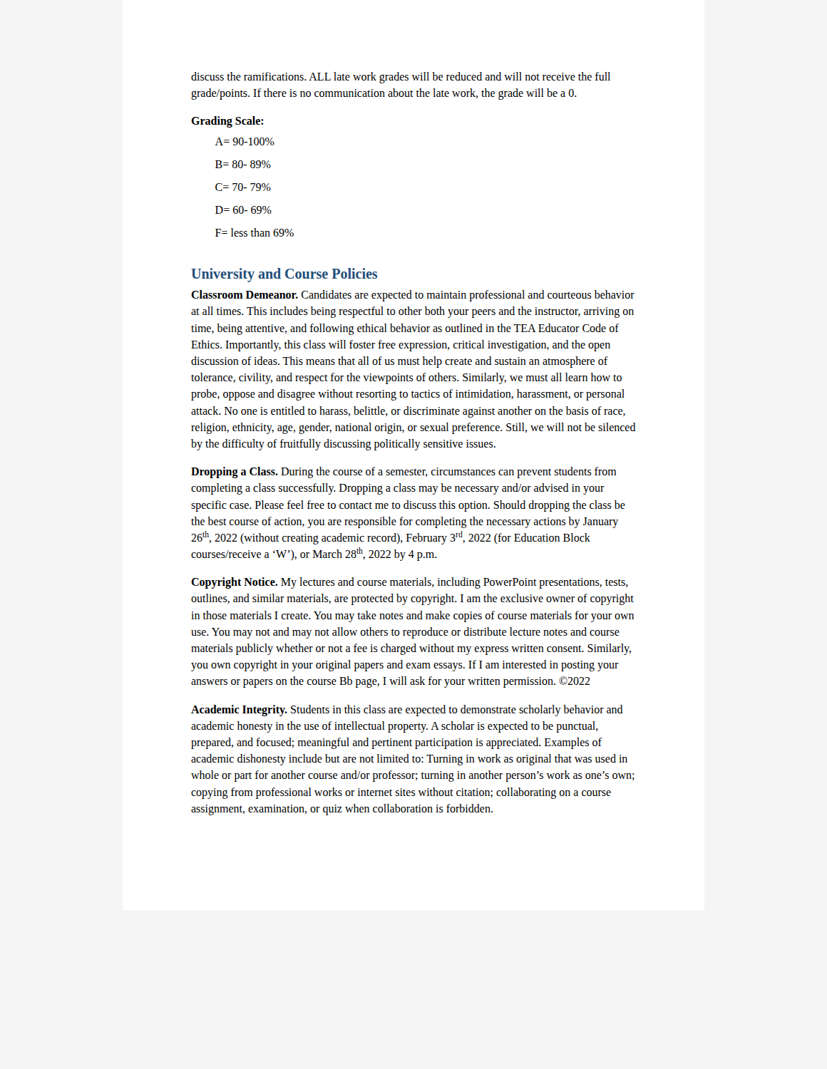discuss the ramifications. ALL late work grades will be reduced and will not receive the full grade/points. If there is no communication about the late work, the grade will be a 0.
Grading Scale:
A= 90-100%
B= 80- 89%
C= 70- 79%
D= 60- 69%
F= less than 69%
University and Course Policies
Classroom Demeanor. Candidates are expected to maintain professional and courteous behavior at all times. This includes being respectful to other both your peers and the instructor, arriving on time, being attentive, and following ethical behavior as outlined in the TEA Educator Code of Ethics. Importantly, this class will foster free expression, critical investigation, and the open discussion of ideas. This means that all of us must help create and sustain an atmosphere of tolerance, civility, and respect for the viewpoints of others. Similarly, we must all learn how to probe, oppose and disagree without resorting to tactics of intimidation, harassment, or personal attack. No one is entitled to harass, belittle, or discriminate against another on the basis of race, religion, ethnicity, age, gender, national origin, or sexual preference. Still, we will not be silenced by the difficulty of fruitfully discussing politically sensitive issues.
Dropping a Class. During the course of a semester, circumstances can prevent students from completing a class successfully. Dropping a class may be necessary and/or advised in your specific case. Please feel free to contact me to discuss this option. Should dropping the class be the best course of action, you are responsible for completing the necessary actions by January 26th, 2022 (without creating academic record), February 3rd, 2022 (for Education Block courses/receive a ‘W’), or March 28th, 2022 by 4 p.m.
Copyright Notice. My lectures and course materials, including PowerPoint presentations, tests, outlines, and similar materials, are protected by copyright. I am the exclusive owner of copyright in those materials I create. You may take notes and make copies of course materials for your own use. You may not and may not allow others to reproduce or distribute lecture notes and course materials publicly whether or not a fee is charged without my express written consent. Similarly, you own copyright in your original papers and exam essays. If I am interested in posting your answers or papers on the course Bb page, I will ask for your written permission. ©2022
Academic Integrity. Students in this class are expected to demonstrate scholarly behavior and academic honesty in the use of intellectual property. A scholar is expected to be punctual, prepared, and focused; meaningful and pertinent participation is appreciated. Examples of academic dishonesty include but are not limited to: Turning in work as original that was used in whole or part for another course and/or professor; turning in another person’s work as one’s own; copying from professional works or internet sites without citation; collaborating on a course assignment, examination, or quiz when collaboration is forbidden.